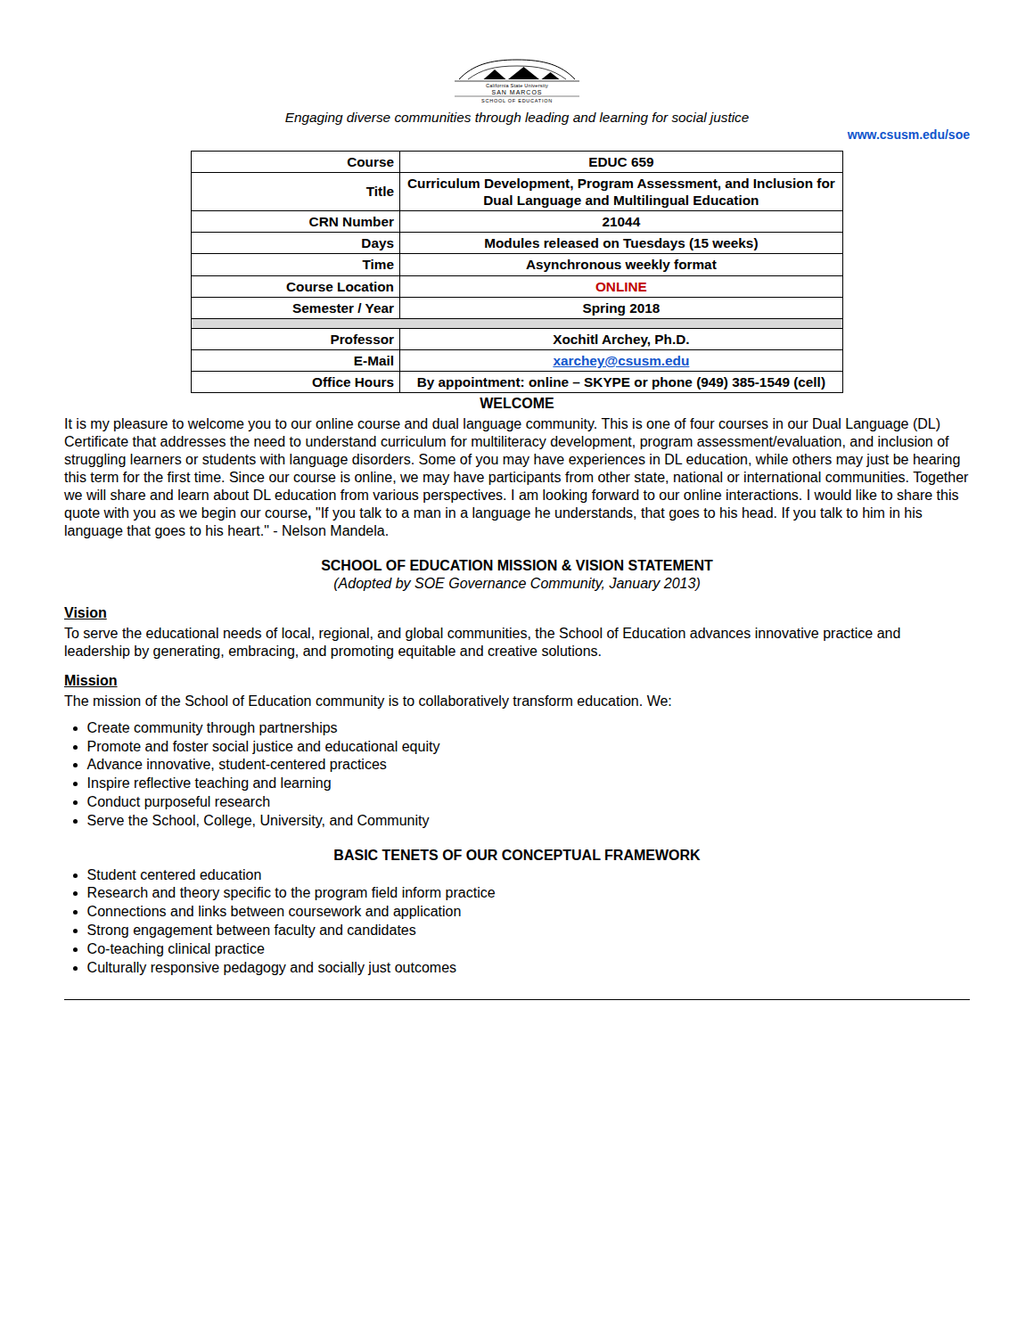California State University SAN MARCOS SCHOOL OF EDUCATION
Engaging diverse communities through leading and learning for social justice
www.csusm.edu/soe
| Course | EDUC 659 |
| Title | Curriculum Development, Program Assessment, and Inclusion for Dual Language and Multilingual Education |
| CRN Number | 21044 |
| Days | Modules released on Tuesdays (15 weeks) |
| Time | Asynchronous weekly format |
| Course Location | ONLINE |
| Semester / Year | Spring 2018 |
| Professor | Xochitl Archey, Ph.D. |
| E-Mail | xarchey@csusm.edu |
| Office Hours | By appointment: online – SKYPE or phone (949) 385-1549 (cell) |
WELCOME
It is my pleasure to welcome you to our online course and dual language community. This is one of four courses in our Dual Language (DL) Certificate that addresses the need to understand curriculum for multiliteracy development, program assessment/evaluation, and inclusion of struggling learners or students with language disorders. Some of you may have experiences in DL education, while others may just be hearing this term for the first time. Since our course is online, we may have participants from other state, national or international communities. Together we will share and learn about DL education from various perspectives. I am looking forward to our online interactions. I would like to share this quote with you as we begin our course, "If you talk to a man in a language he understands, that goes to his head. If you talk to him in his language that goes to his heart." - Nelson Mandela.
SCHOOL OF EDUCATION MISSION & VISION STATEMENT
(Adopted by SOE Governance Community, January 2013)
Vision
To serve the educational needs of local, regional, and global communities, the School of Education advances innovative practice and leadership by generating, embracing, and promoting equitable and creative solutions.
Mission
The mission of the School of Education community is to collaboratively transform education. We:
Create community through partnerships
Promote and foster social justice and educational equity
Advance innovative, student-centered practices
Inspire reflective teaching and learning
Conduct purposeful research
Serve the School, College, University, and Community
BASIC TENETS OF OUR CONCEPTUAL FRAMEWORK
Student centered education
Research and theory specific to the program field inform practice
Connections and links between coursework and application
Strong engagement between faculty and candidates
Co-teaching clinical practice
Culturally responsive pedagogy and socially just outcomes